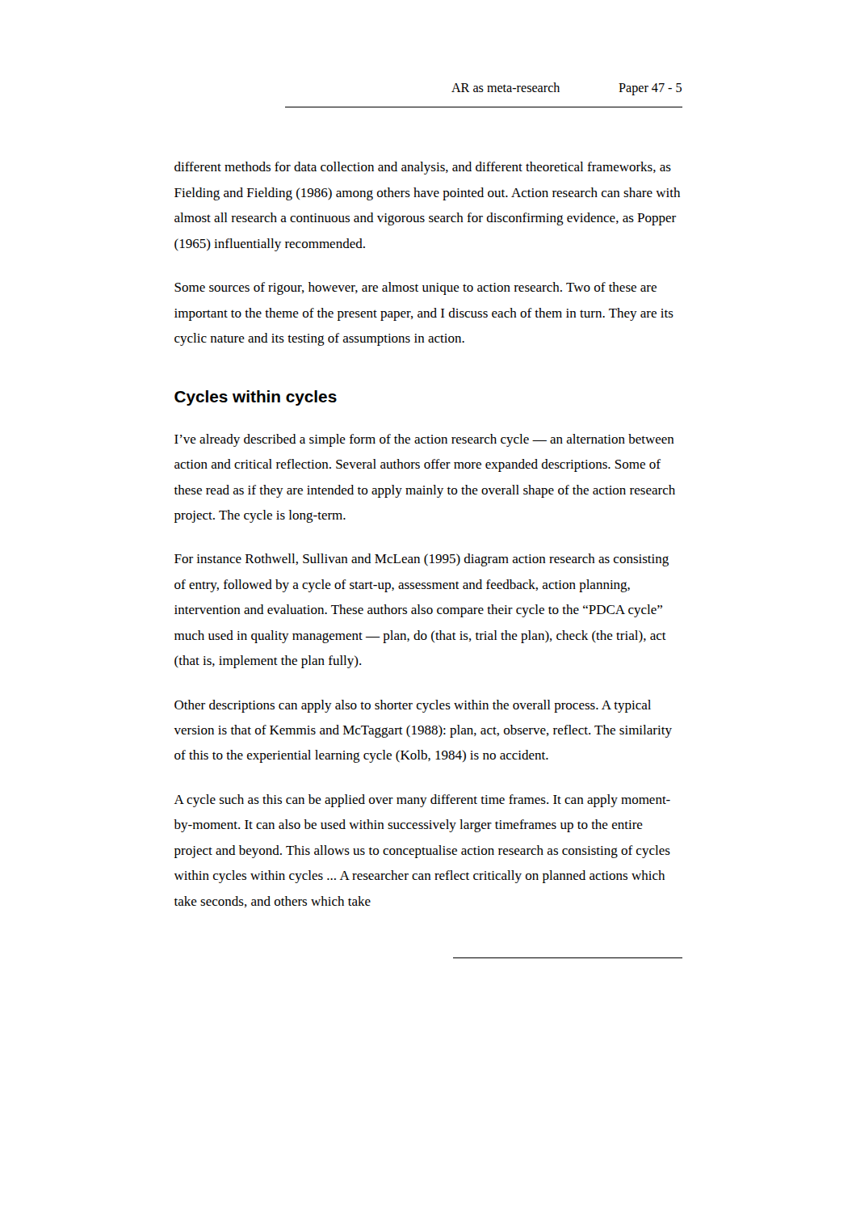AR as meta-research Paper 47 - 5
different methods for data collection and analysis, and different theoretical frameworks, as Fielding and Fielding (1986) among others have pointed out. Action research can share with almost all research a continuous and vigorous search for disconfirming evidence, as Popper (1965) influentially recommended.
Some sources of rigour, however, are almost unique to action research. Two of these are important to the theme of the present paper, and I discuss each of them in turn. They are its cyclic nature and its testing of assumptions in action.
Cycles within cycles
I’ve already described a simple form of the action research cycle — an alternation between action and critical reflection. Several authors offer more expanded descriptions. Some of these read as if they are intended to apply mainly to the overall shape of the action research project. The cycle is long-term.
For instance Rothwell, Sullivan and McLean (1995) diagram action research as consisting of entry, followed by a cycle of start-up, assessment and feedback, action planning, intervention and evaluation. These authors also compare their cycle to the “PDCA cycle” much used in quality management — plan, do (that is, trial the plan), check (the trial), act (that is, implement the plan fully).
Other descriptions can apply also to shorter cycles within the overall process. A typical version is that of Kemmis and McTaggart (1988): plan, act, observe, reflect. The similarity of this to the experiential learning cycle (Kolb, 1984) is no accident.
A cycle such as this can be applied over many different time frames. It can apply moment-by-moment. It can also be used within successively larger timeframes up to the entire project and beyond. This allows us to conceptualise action research as consisting of cycles within cycles within cycles ... A researcher can reflect critically on planned actions which take seconds, and others which take